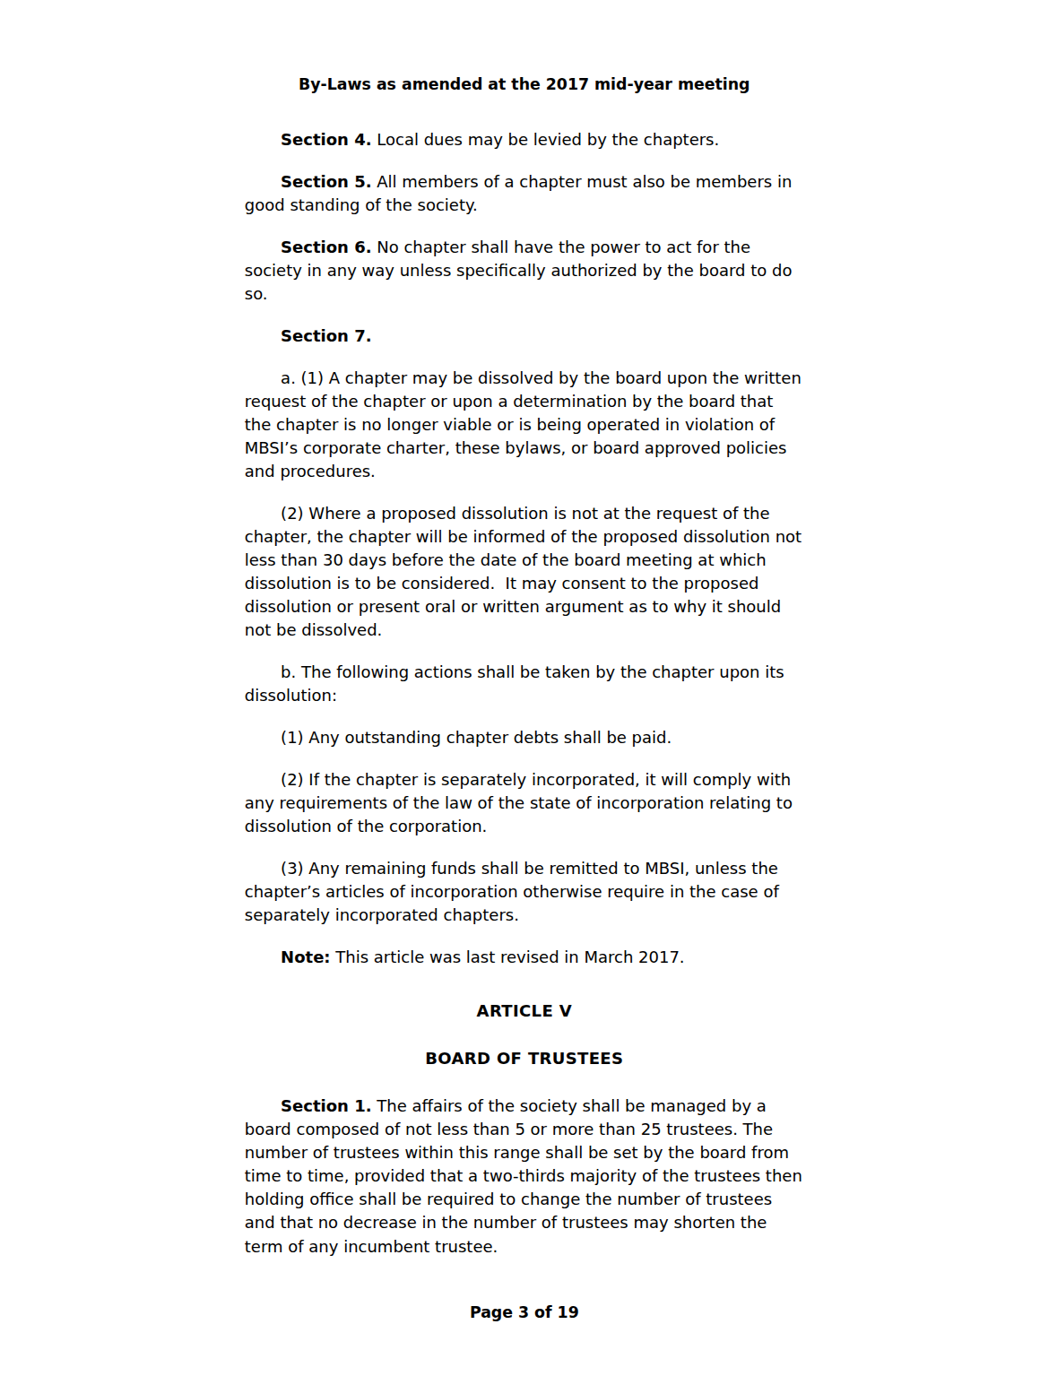By-Laws as amended at the 2017 mid-year meeting
Section 4. Local dues may be levied by the chapters.
Section 5. All members of a chapter must also be members in good standing of the society.
Section 6. No chapter shall have the power to act for the society in any way unless specifically authorized by the board to do so.
Section 7.
a. (1) A chapter may be dissolved by the board upon the written request of the chapter or upon a determination by the board that the chapter is no longer viable or is being operated in violation of MBSI’s corporate charter, these bylaws, or board approved policies and procedures.
(2) Where a proposed dissolution is not at the request of the chapter, the chapter will be informed of the proposed dissolution not less than 30 days before the date of the board meeting at which dissolution is to be considered. It may consent to the proposed dissolution or present oral or written argument as to why it should not be dissolved.
b. The following actions shall be taken by the chapter upon its dissolution:
(1) Any outstanding chapter debts shall be paid.
(2) If the chapter is separately incorporated, it will comply with any requirements of the law of the state of incorporation relating to dissolution of the corporation.
(3) Any remaining funds shall be remitted to MBSI, unless the chapter’s articles of incorporation otherwise require in the case of separately incorporated chapters.
Note: This article was last revised in March 2017.
ARTICLE V
BOARD OF TRUSTEES
Section 1. The affairs of the society shall be managed by a board composed of not less than 5 or more than 25 trustees. The number of trustees within this range shall be set by the board from time to time, provided that a two-thirds majority of the trustees then holding office shall be required to change the number of trustees and that no decrease in the number of trustees may shorten the term of any incumbent trustee.
Page 3 of 19